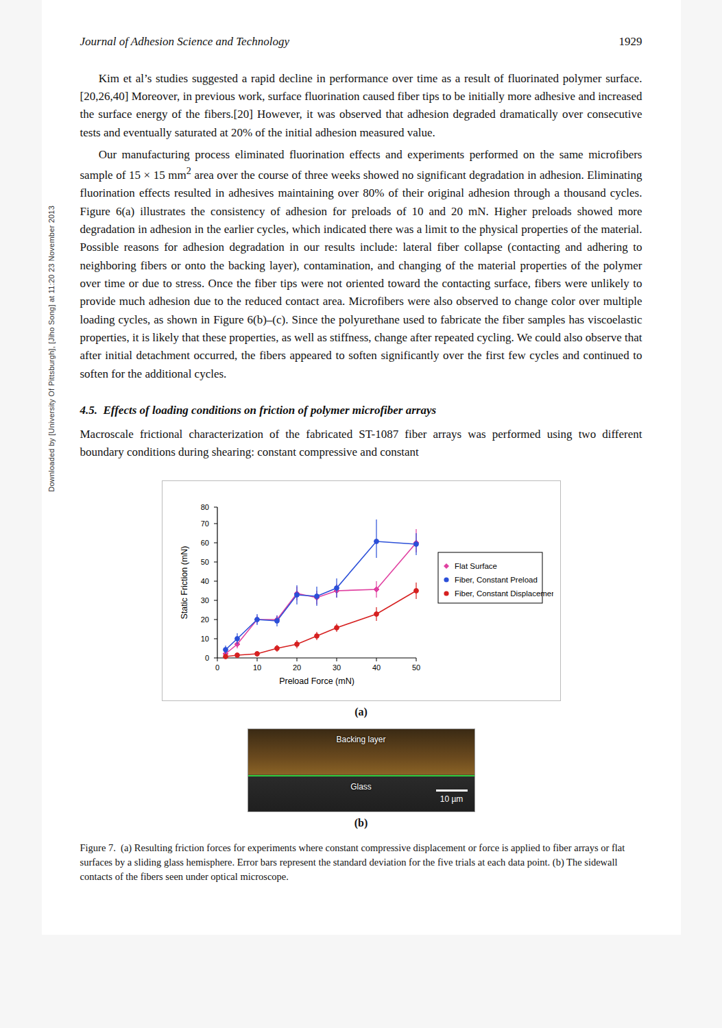Downloaded by [University Of Pittsburgh], [Jiho Song] at 11:20 23 November 2013
Journal of Adhesion Science and Technology 1929
Kim et al’s studies suggested a rapid decline in performance over time as a result of fluorinated polymer surface.[20,26,40] Moreover, in previous work, surface fluorination caused fiber tips to be initially more adhesive and increased the surface energy of the fibers.[20] However, it was observed that adhesion degraded dramatically over consecutive tests and eventually saturated at 20% of the initial adhesion measured value.
Our manufacturing process eliminated fluorination effects and experiments performed on the same microfibers sample of 15 × 15 mm2 area over the course of three weeks showed no significant degradation in adhesion. Eliminating fluorination effects resulted in adhesives maintaining over 80% of their original adhesion through a thousand cycles. Figure 6(a) illustrates the consistency of adhesion for preloads of 10 and 20 mN. Higher preloads showed more degradation in adhesion in the earlier cycles, which indicated there was a limit to the physical properties of the material. Possible reasons for adhesion degradation in our results include: lateral fiber collapse (contacting and adhering to neighboring fibers or onto the backing layer), contamination, and changing of the material properties of the polymer over time or due to stress. Once the fiber tips were not oriented toward the contacting surface, fibers were unlikely to provide much adhesion due to the reduced contact area. Microfibers were also observed to change color over multiple loading cycles, as shown in Figure 6(b)–(c). Since the polyurethane used to fabricate the fiber samples has viscoelastic properties, it is likely that these properties, as well as stiffness, change after repeated cycling. We could also observe that after initial detachment occurred, the fibers appeared to soften significantly over the first few cycles and continued to soften for the additional cycles.
4.5. Effects of loading conditions on friction of polymer microfiber arrays
Macroscale frictional characterization of the fabricated ST-1087 fiber arrays was performed using two different boundary conditions during shearing: constant compressive and constant
0 10 20 30 40 50 60 70 80 0 10 20 30 40 50 Preload Force (mN) Static Friction (mN) Flat Surface Fiber, Constant Preload Fiber, Constant Displacement
(a)
Backing layer
Glass
10 µm
(b)
Figure 7. (a) Resulting friction forces for experiments where constant compressive displacement or force is applied to fiber arrays or flat surfaces by a sliding glass hemisphere. Error bars represent the standard deviation for the five trials at each data point. (b) The sidewall contacts of the fibers seen under optical microscope.